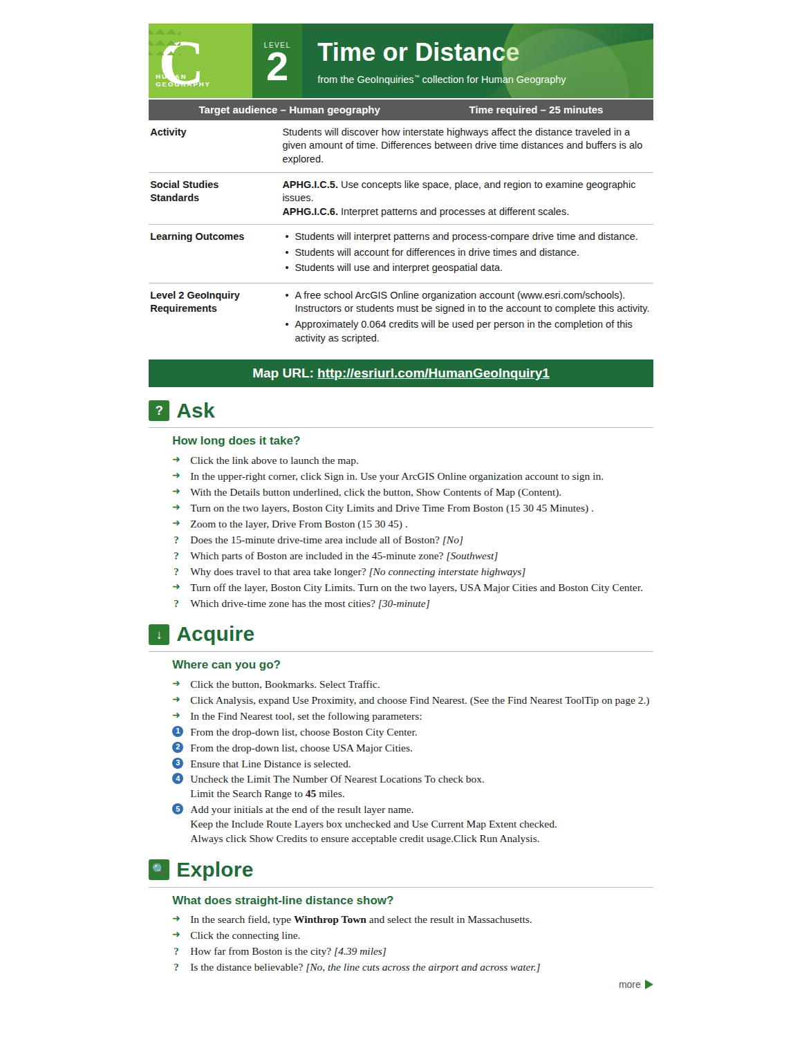C
HUMAN
GEOGRAPHY
Level
2
Time or Distance
from the GeoInquiries™ collection for Human Geography
Target audience – Human geography Time required – 25 minutes
| Activity | Students will discover how interstate highways affect the distance traveled in a given amount of time. Differences between drive time distances and buffers is alo explored. |
| Social Studies Standards | APHG.I.C.5. Use concepts like space, place, and region to examine geographic issues. APHG.I.C.6. Interpret patterns and processes at different scales. |
| Learning Outcomes | Students will interpret patterns and process-compare drive time and distance. Students will account for differences in drive times and distance. Students will use and interpret geospatial data. |
| Level 2 GeoInquiry Requirements | A free school ArcGIS Online organization account (www.esri.com/schools). Instructors or students must be signed in to the account to complete this activity. Approximately 0.064 credits will be used per person in the completion of this activity as scripted. |
Map URL: http://esriurl.com/HumanGeoInquiry1
?
Ask
How long does it take?
Click the link above to launch the map.
In the upper-right corner, click Sign in. Use your ArcGIS Online organization account to sign in.
With the Details button underlined, click the button, Show Contents of Map (Content).
Turn on the two layers, Boston City Limits and Drive Time From Boston (15 30 45 Minutes) .
Zoom to the layer, Drive From Boston (15 30 45) .
Does the 15-minute drive-time area include all of Boston? [No]
Which parts of Boston are included in the 45-minute zone? [Southwest]
Why does travel to that area take longer? [No connecting interstate highways]
Turn off the layer, Boston City Limits. Turn on the two layers, USA Major Cities and Boston City Center.
Which drive-time zone has the most cities? [30-minute]
↓
Acquire
Where can you go?
Click the button, Bookmarks. Select Traffic.
Click Analysis, expand Use Proximity, and choose Find Nearest. (See the Find Nearest ToolTip on page 2.)
In the Find Nearest tool, set the following parameters:
From the drop-down list, choose Boston City Center.
From the drop-down list, choose USA Major Cities.
Ensure that Line Distance is selected.
Uncheck the Limit The Number Of Nearest Locations To check box. Limit the Search Range to 45 miles.
Add your initials at the end of the result layer name. Keep the Include Route Layers box unchecked and Use Current Map Extent checked. Always click Show Credits to ensure acceptable credit usage.Click Run Analysis.
🔍
Explore
What does straight-line distance show?
In the search field, type Winthrop Town and select the result in Massachusetts.
Click the connecting line.
How far from Boston is the city? [4.39 miles]
Is the distance believable? [No, the line cuts across the airport and across water.]
more